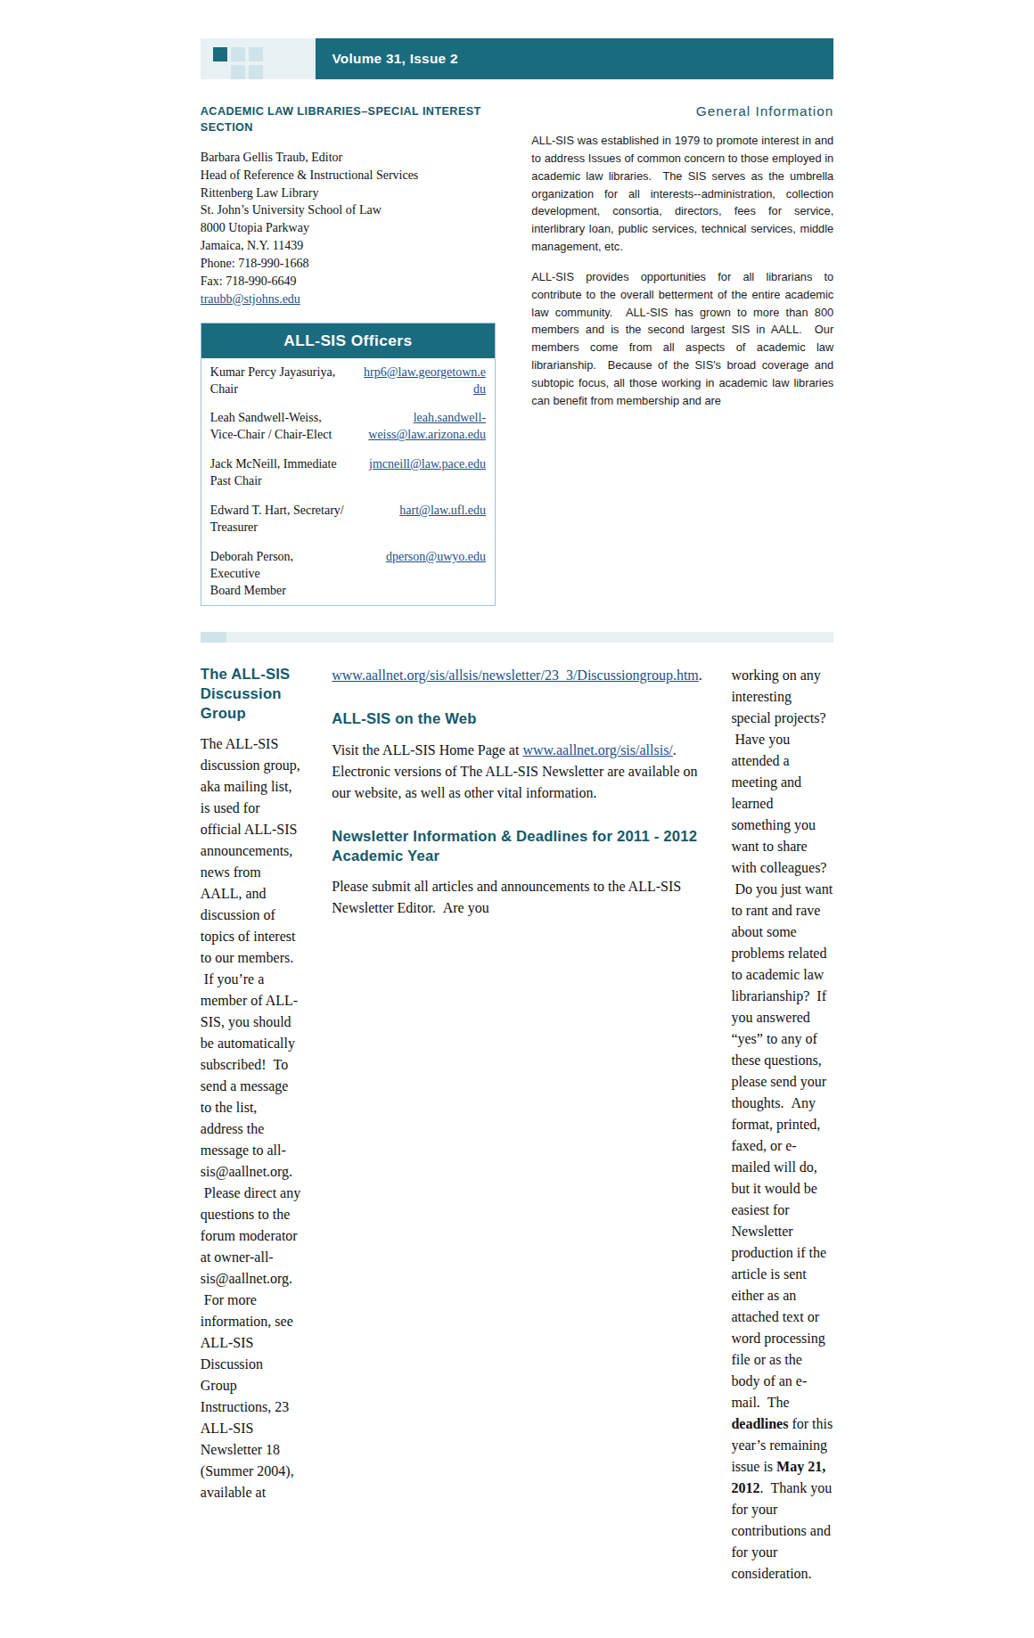Volume 31, Issue 2
Academic Law Libraries–Special Interest Section
Barbara Gellis Traub, Editor
Head of Reference & Instructional Services
Rittenberg Law Library
St. John’s University School of Law
8000 Utopia Parkway
Jamaica, N.Y. 11439
Phone: 718-990-1668
Fax: 718-990-6649
traubb@stjohns.edu
ALL-SIS Officers
| Kumar Percy Jayasuriya, Chair | hrp6@law.georgetown.edu |
| Leah Sandwell-Weiss, Vice-Chair / Chair-Elect | leah.sandwell-weiss@law.arizona.edu |
| Jack McNeill, Immediate Past Chair | jmcneill@law.pace.edu |
| Edward T. Hart, Secretary/ Treasurer | hart@law.ufl.edu |
| Deborah Person, Executive Board Member | dperson@uwyo.edu |
General Information
ALL-SIS was established in 1979 to promote interest in and to address Issues of common concern to those employed in academic law libraries. The SIS serves as the umbrella organization for all interests--administration, collection development, consortia, directors, fees for service, interlibrary loan, public services, technical services, middle management, etc.
ALL-SIS provides opportunities for all librarians to contribute to the overall betterment of the entire academic law community. ALL-SIS has grown to more than 800 members and is the second largest SIS in AALL. Our members come from all aspects of academic law librarianship. Because of the SIS's broad coverage and subtopic focus, all those working in academic law libraries can benefit from membership and are
The ALL-SIS Discussion Group
The ALL-SIS discussion group, aka mailing list, is used for official ALL-SIS announcements, news from AALL, and discussion of topics of interest to our members. If you’re a member of ALL-SIS, you should be automatically subscribed! To send a message to the list, address the message to all-sis@aallnet.org. Please direct any questions to the forum moderator at owner-all-sis@aallnet.org. For more information, see ALL-SIS Discussion Group Instructions, 23 ALL-SIS Newsletter 18 (Summer 2004), available at
www.aallnet.org/sis/allsis/newsletter/23_3/Discussiongroup.htm.
ALL-SIS on the Web
Visit the ALL-SIS Home Page at www.aallnet.org/sis/allsis/. Electronic versions of The ALL-SIS Newsletter are available on our website, as well as other vital information.
Newsletter Information & Deadlines for 2011 - 2012 Academic Year
Please submit all articles and announcements to the ALL-SIS Newsletter Editor. Are you
working on any interesting special projects? Have you attended a meeting and learned something you want to share with colleagues? Do you just want to rant and rave about some problems related to academic law librarianship? If you answered “yes” to any of these questions, please send your thoughts. Any format, printed, faxed, or e-mailed will do, but it would be easiest for Newsletter production if the article is sent either as an attached text or word processing file or as the body of an e-mail. The deadlines for this year’s remaining issue is May 21, 2012. Thank you for your contributions and for your consideration.